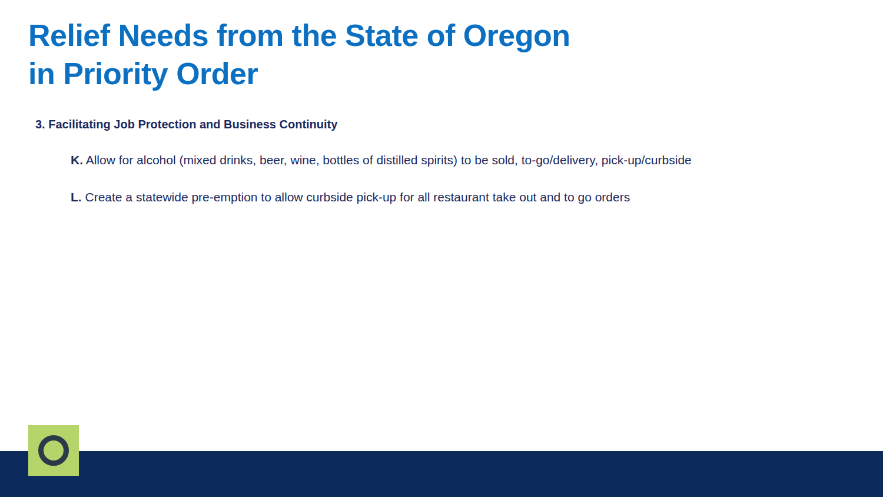Relief Needs from the State of Oregon
in Priority Order
3. Facilitating Job Protection and Business Continuity
K. Allow for alcohol (mixed drinks, beer, wine, bottles of distilled spirits) to be sold, to-go/delivery, pick-up/curbside
L. Create a statewide pre-emption to allow curbside pick-up for all restaurant take out and to go orders